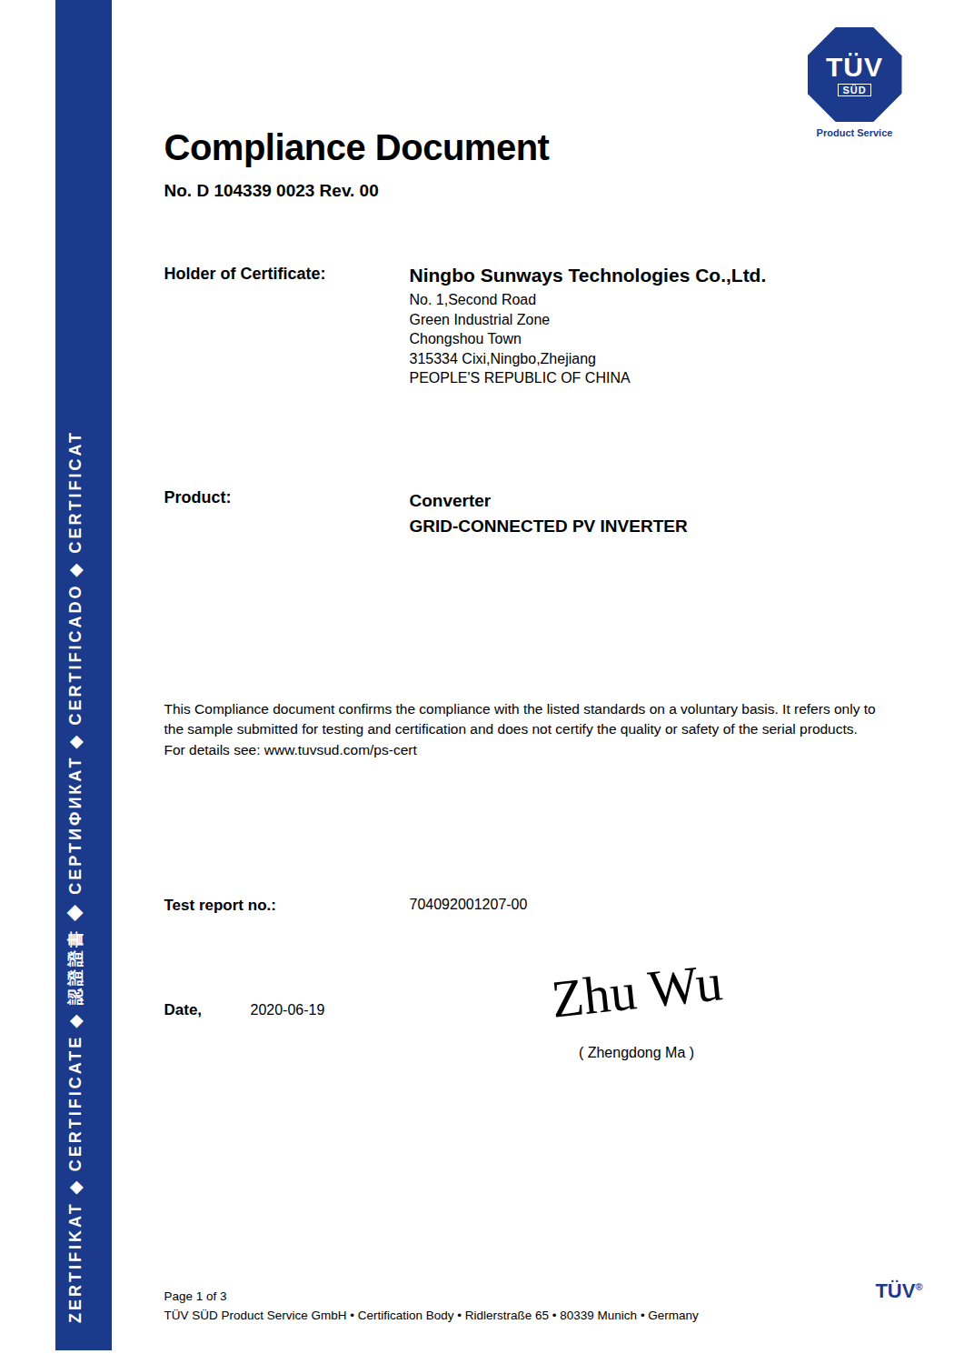ZERTIFIKAT ◆ CERTIFICATE ◆ 認證證書 ◆ СЕРТИФИКАТ ◆ CERTIFICADO ◆ CERTIFICAT
TÜV
SÜD
Product Service
Compliance Document
No. D 104339 0023 Rev. 00
| Holder of Certificate: | Ningbo Sunways Technologies Co.,Ltd. No. 1,Second Road Green Industrial Zone Chongshou Town 315334 Cixi,Ningbo,Zhejiang PEOPLE'S REPUBLIC OF CHINA |
| Product: | Converter GRID-CONNECTED PV INVERTER |
This Compliance document confirms the compliance with the listed standards on a voluntary basis. It refers only to the sample submitted for testing and certification and does not certify the quality or safety of the serial products. For details see: www.tuvsud.com/ps-cert
| Test report no.: | 704092001207-00 |
Date, 2020-06-19
Zhu Wu
( Zhengdong Ma )
TÜV®
Page 1 of 3
TÜV SÜD Product Service GmbH • Certification Body • Ridlerstraße 65 • 80339 Munich • Germany